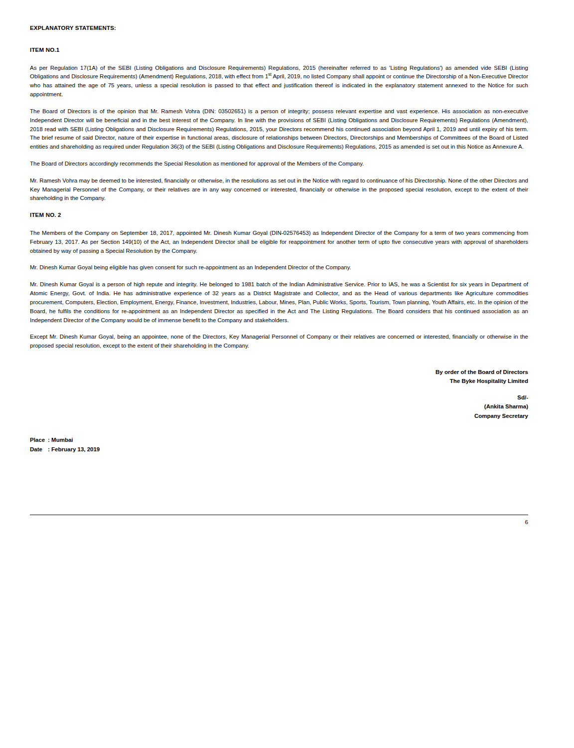EXPLANATORY STATEMENTS:
ITEM NO.1
As per Regulation 17(1A) of the SEBI (Listing Obligations and Disclosure Requirements) Regulations, 2015 (hereinafter referred to as 'Listing Regulations') as amended vide SEBI (Listing Obligations and Disclosure Requirements) (Amendment) Regulations, 2018, with effect from 1st April, 2019, no listed Company shall appoint or continue the Directorship of a Non-Executive Director who has attained the age of 75 years, unless a special resolution is passed to that effect and justification thereof is indicated in the explanatory statement annexed to the Notice for such appointment.
The Board of Directors is of the opinion that Mr. Ramesh Vohra (DIN: 03502651) is a person of integrity; possess relevant expertise and vast experience. His association as non-executive Independent Director will be beneficial and in the best interest of the Company. In line with the provisions of SEBI (Listing Obligations and Disclosure Requirements) Regulations (Amendment), 2018 read with SEBI (Listing Obligations and Disclosure Requirements) Regulations, 2015, your Directors recommend his continued association beyond April 1, 2019 and until expiry of his term. The brief resume of said Director, nature of their expertise in functional areas, disclosure of relationships between Directors, Directorships and Memberships of Committees of the Board of Listed entities and shareholding as required under Regulation 36(3) of the SEBI (Listing Obligations and Disclosure Requirements) Regulations, 2015 as amended is set out in this Notice as Annexure A.
The Board of Directors accordingly recommends the Special Resolution as mentioned for approval of the Members of the Company.
Mr. Ramesh Vohra may be deemed to be interested, financially or otherwise, in the resolutions as set out in the Notice with regard to continuance of his Directorship. None of the other Directors and Key Managerial Personnel of the Company, or their relatives are in any way concerned or interested, financially or otherwise in the proposed special resolution, except to the extent of their shareholding in the Company.
ITEM NO. 2
The Members of the Company on September 18, 2017, appointed Mr. Dinesh Kumar Goyal (DIN-02576453) as Independent Director of the Company for a term of two years commencing from February 13, 2017. As per Section 149(10) of the Act, an Independent Director shall be eligible for reappointment for another term of upto five consecutive years with approval of shareholders obtained by way of passing a Special Resolution by the Company.
Mr. Dinesh Kumar Goyal being eligible has given consent for such re-appointment as an Independent Director of the Company.
Mr. Dinesh Kumar Goyal is a person of high repute and integrity. He belonged to 1981 batch of the Indian Administrative Service. Prior to IAS, he was a Scientist for six years in Department of Atomic Energy, Govt. of India. He has administrative experience of 32 years as a District Magistrate and Collector, and as the Head of various departments like Agriculture commodities procurement, Computers, Election, Employment, Energy, Finance, Investment, Industries, Labour, Mines, Plan, Public Works, Sports, Tourism, Town planning, Youth Affairs, etc. In the opinion of the Board, he fulfils the conditions for re-appointment as an Independent Director as specified in the Act and The Listing Regulations. The Board considers that his continued association as an Independent Director of the Company would be of immense benefit to the Company and stakeholders.
Except Mr. Dinesh Kumar Goyal, being an appointee, none of the Directors, Key Managerial Personnel of Company or their relatives are concerned or interested, financially or otherwise in the proposed special resolution, except to the extent of their shareholding in the Company.
By order of the Board of Directors
The Byke Hospitality Limited
Sd/-
(Ankita Sharma)
Company Secretary
| Place | : Mumbai |
| Date | : February 13, 2019 |
6